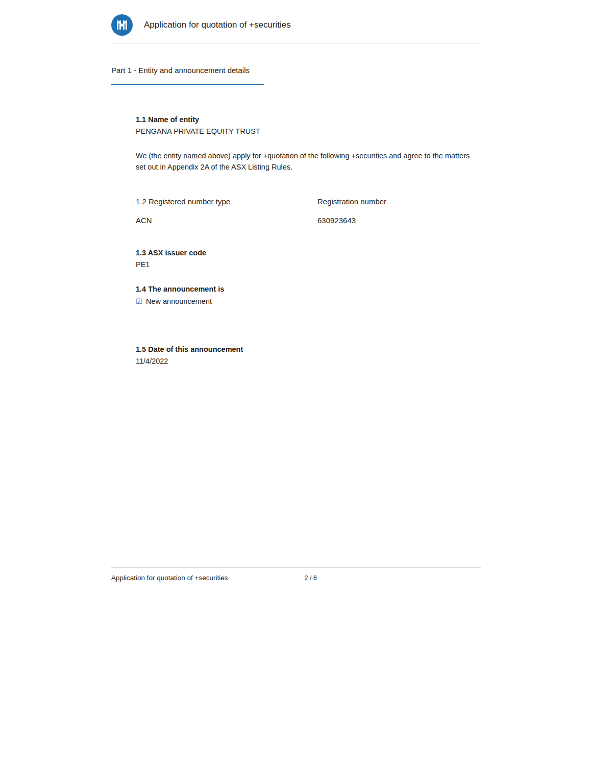Application for quotation of +securities
Part 1 - Entity and announcement details
1.1 Name of entity
PENGANA PRIVATE EQUITY TRUST
We (the entity named above) apply for +quotation of the following +securities and agree to the matters set out in Appendix 2A of the ASX Listing Rules.
1.2 Registered number type
ACN
Registration number
630923643
1.3 ASX issuer code
PE1
1.4 The announcement is
☑ New announcement
1.5 Date of this announcement
11/4/2022
Application for quotation of +securities 2 / 6